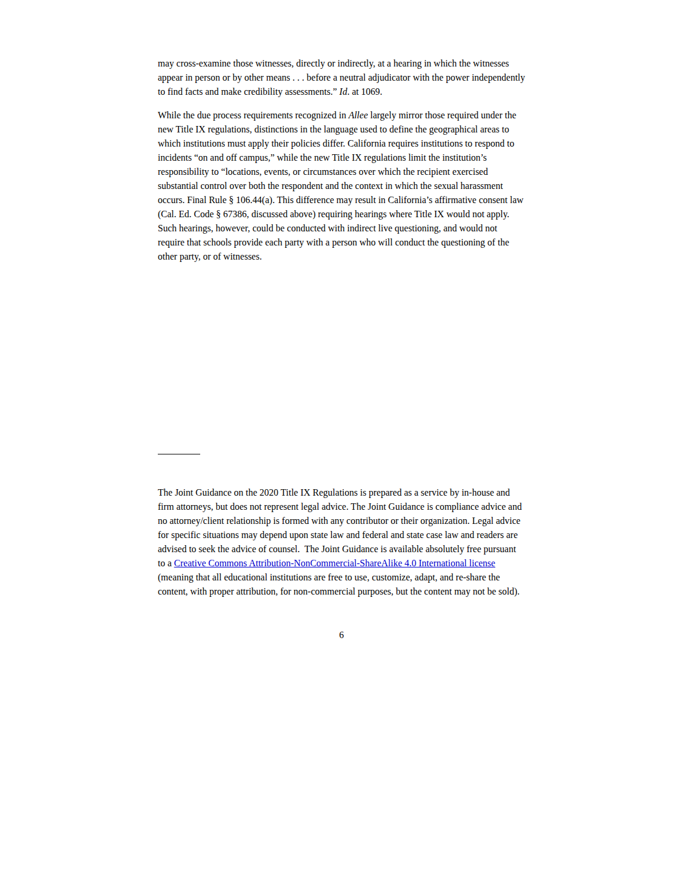may cross-examine those witnesses, directly or indirectly, at a hearing in which the witnesses appear in person or by other means . . . before a neutral adjudicator with the power independently to find facts and make credibility assessments.” Id. at 1069.
While the due process requirements recognized in Allee largely mirror those required under the new Title IX regulations, distinctions in the language used to define the geographical areas to which institutions must apply their policies differ. California requires institutions to respond to incidents “on and off campus,” while the new Title IX regulations limit the institution’s responsibility to “locations, events, or circumstances over which the recipient exercised substantial control over both the respondent and the context in which the sexual harassment occurs. Final Rule § 106.44(a). This difference may result in California’s affirmative consent law (Cal. Ed. Code § 67386, discussed above) requiring hearings where Title IX would not apply. Such hearings, however, could be conducted with indirect live questioning, and would not require that schools provide each party with a person who will conduct the questioning of the other party, or of witnesses.
The Joint Guidance on the 2020 Title IX Regulations is prepared as a service by in-house and firm attorneys, but does not represent legal advice. The Joint Guidance is compliance advice and no attorney/client relationship is formed with any contributor or their organization. Legal advice for specific situations may depend upon state law and federal and state case law and readers are advised to seek the advice of counsel. The Joint Guidance is available absolutely free pursuant to a Creative Commons Attribution-NonCommercial-ShareAlike 4.0 International license (meaning that all educational institutions are free to use, customize, adapt, and re-share the content, with proper attribution, for non-commercial purposes, but the content may not be sold).
6